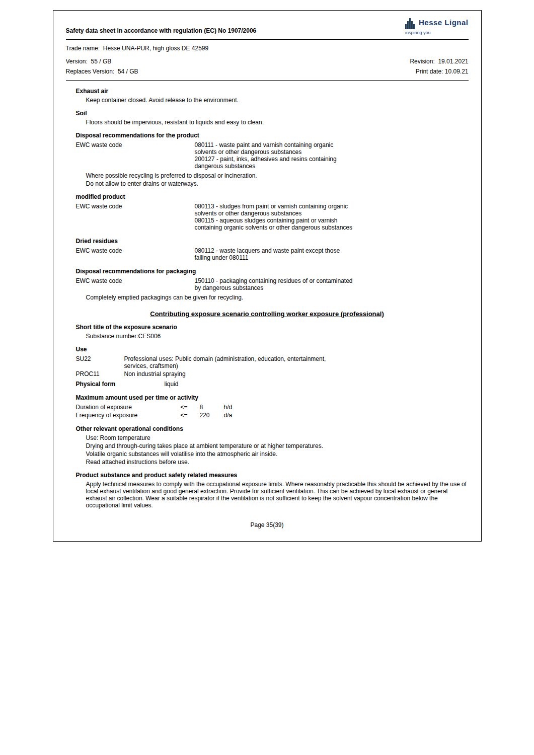Safety data sheet in accordance with regulation (EC) No 1907/2006
Hesse Lignal
inspiring you
Trade name: Hesse UNA-PUR, high gloss DE 42599
Version: 55 / GB Revision: 19.01.2021
Replaces Version: 54 / GB Print date: 10.09.21
Exhaust air
Keep container closed. Avoid release to the environment.
Soil
Floors should be impervious, resistant to liquids and easy to clean.
Disposal recommendations for the product
| EWC waste code | 080111 - waste paint and varnish containing organic solvents or other dangerous substances 200127 - paint, inks, adhesives and resins containing dangerous substances |
Where possible recycling is preferred to disposal or incineration.
Do not allow to enter drains or waterways.
modified product
| EWC waste code | 080113 - sludges from paint or varnish containing organic solvents or other dangerous substances 080115 - aqueous sludges containing paint or varnish containing organic solvents or other dangerous substances |
Dried residues
| EWC waste code | 080112 - waste lacquers and waste paint except those falling under 080111 |
Disposal recommendations for packaging
| EWC waste code | 150110 - packaging containing residues of or contaminated by dangerous substances |
Completely emptied packagings can be given for recycling.
Contributing exposure scenario controlling worker exposure (professional)
Short title of the exposure scenario
Substance number:CES006
Use
| SU22 | Professional uses: Public domain (administration, education, entertainment, services, craftsmen) |
| PROC11 | Non industrial spraying |
| Physical form | liquid |
Maximum amount used per time or activity
| Duration of exposure | <= | 8 | h/d |
| Frequency of exposure | <= | 220 | d/a |
Other relevant operational conditions
Use: Room temperature
Drying and through-curing takes place at ambient temperature or at higher temperatures.
Volatile organic substances will volatilise into the atmospheric air inside.
Read attached instructions before use.
Product substance and product safety related measures
Apply technical measures to comply with the occupational exposure limits. Where reasonably practicable this should be achieved by the use of local exhaust ventilation and good general extraction. Provide for sufficient ventilation. This can be achieved by local exhaust or general exhaust air collection. Wear a suitable respirator if the ventilation is not sufficient to keep the solvent vapour concentration below the occupational limit values.
Page 35(39)